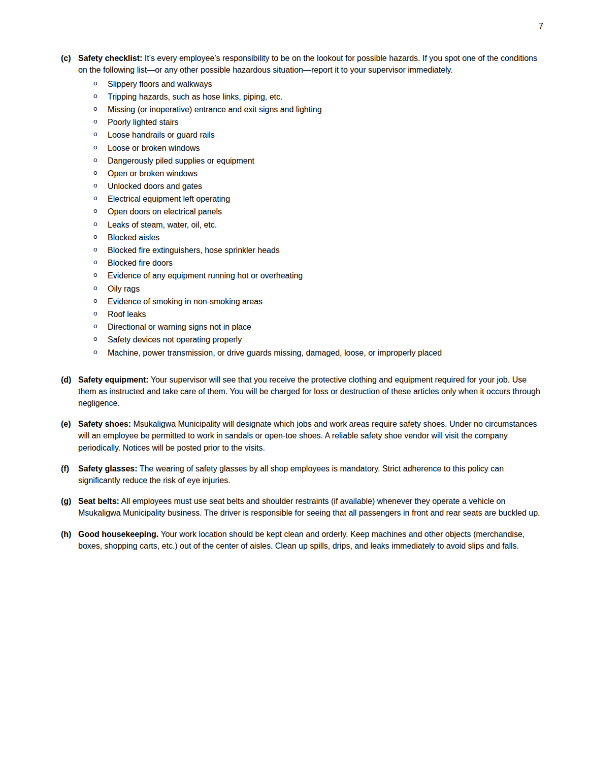7
(c)
Safety checklist: It’s every employee’s responsibility to be on the lookout for possible hazards. If you spot one of the conditions on the following list—or any other possible hazardous situation—report it to your supervisor immediately.
Slippery floors and walkways
Tripping hazards, such as hose links, piping, etc.
Missing (or inoperative) entrance and exit signs and lighting
Poorly lighted stairs
Loose handrails or guard rails
Loose or broken windows
Dangerously piled supplies or equipment
Open or broken windows
Unlocked doors and gates
Electrical equipment left operating
Open doors on electrical panels
Leaks of steam, water, oil, etc.
Blocked aisles
Blocked fire extinguishers, hose sprinkler heads
Blocked fire doors
Evidence of any equipment running hot or overheating
Oily rags
Evidence of smoking in non-smoking areas
Roof leaks
Directional or warning signs not in place
Safety devices not operating properly
Machine, power transmission, or drive guards missing, damaged, loose, or improperly placed
(d)
Safety equipment: Your supervisor will see that you receive the protective clothing and equipment required for your job. Use them as instructed and take care of them. You will be charged for loss or destruction of these articles only when it occurs through negligence.
(e)
Safety shoes: Msukaligwa Municipality will designate which jobs and work areas require safety shoes. Under no circumstances will an employee be permitted to work in sandals or open-toe shoes. A reliable safety shoe vendor will visit the company periodically. Notices will be posted prior to the visits.
(f)
Safety glasses: The wearing of safety glasses by all shop employees is mandatory. Strict adherence to this policy can significantly reduce the risk of eye injuries.
(g)
Seat belts: All employees must use seat belts and shoulder restraints (if available) whenever they operate a vehicle on Msukaligwa Municipality business. The driver is responsible for seeing that all passengers in front and rear seats are buckled up.
(h)
Good housekeeping. Your work location should be kept clean and orderly. Keep machines and other objects (merchandise, boxes, shopping carts, etc.) out of the center of aisles. Clean up spills, drips, and leaks immediately to avoid slips and falls.